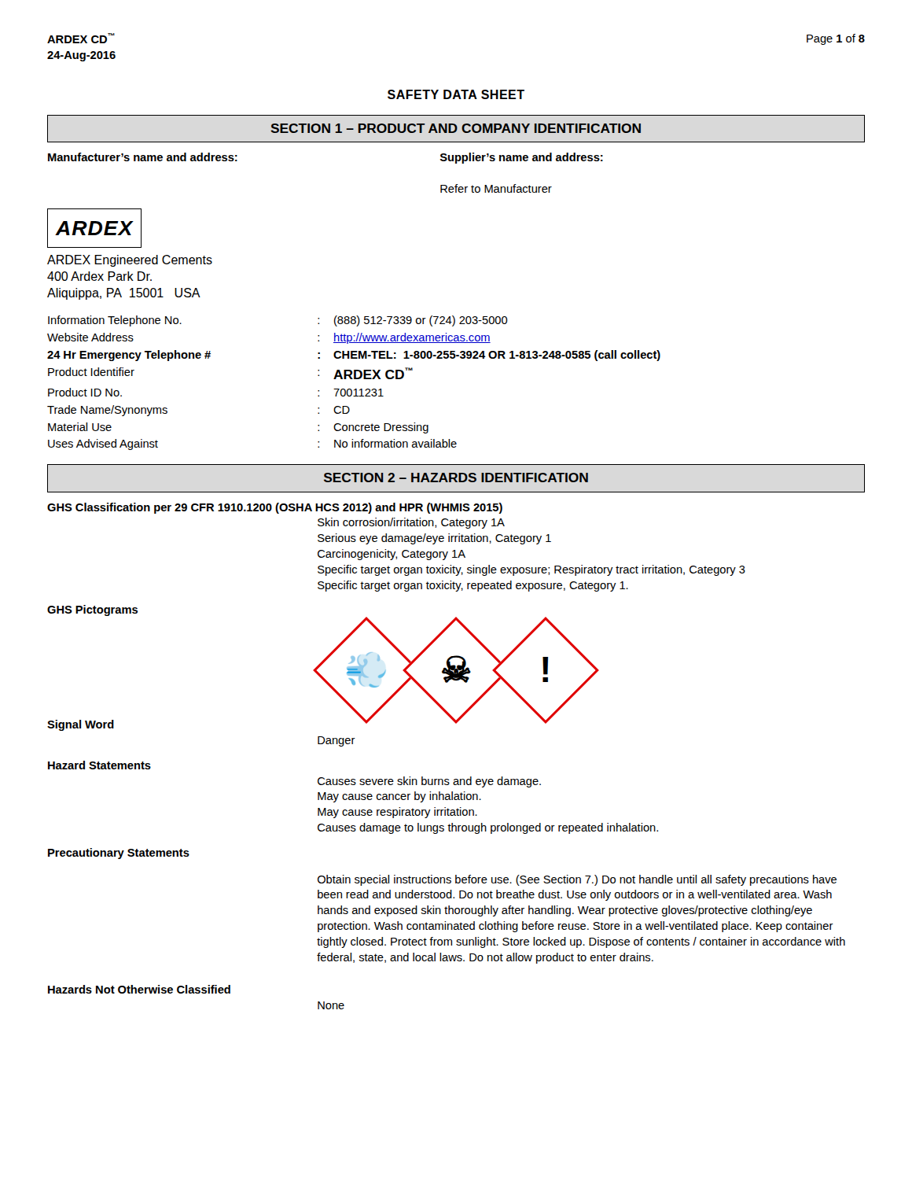ARDEX CD™
24-Aug-2016
Page 1 of 8
SAFETY DATA SHEET
SECTION 1 – PRODUCT AND COMPANY IDENTIFICATION
Manufacturer’s name and address:
Supplier’s name and address:
Refer to Manufacturer
ARDEX
ARDEX Engineered Cements
400 Ardex Park Dr.
Aliquippa, PA 15001 USA
| Information Telephone No. | : | (888) 512-7339 or (724) 203-5000 |
| Website Address | : | http://www.ardexamericas.com |
| 24 Hr Emergency Telephone # | : | CHEM-TEL: 1-800-255-3924 OR 1-813-248-0585 (call collect) |
| Product Identifier | : | ARDEX CD ™ |
| Product ID No. | : | 70011231 |
| Trade Name/Synonyms | : | CD |
| Material Use | : | Concrete Dressing |
| Uses Advised Against | : | No information available |
SECTION 2 – HAZARDS IDENTIFICATION
GHS Classification per 29 CFR 1910.1200 (OSHA HCS 2012) and HPR (WHMIS 2015)
Skin corrosion/irritation, Category 1A
Serious eye damage/eye irritation, Category 1
Carcinogenicity, Category 1A
Specific target organ toxicity, single exposure; Respiratory tract irritation, Category 3
Specific target organ toxicity, repeated exposure, Category 1.
GHS Pictograms
💨
☠
!
Signal Word
Danger
Hazard Statements
Causes severe skin burns and eye damage.
May cause cancer by inhalation.
May cause respiratory irritation.
Causes damage to lungs through prolonged or repeated inhalation.
Precautionary Statements
Obtain special instructions before use. (See Section 7.) Do not handle until all safety precautions have been read and understood. Do not breathe dust. Use only outdoors or in a well-ventilated area. Wash hands and exposed skin thoroughly after handling. Wear protective gloves/protective clothing/eye protection. Wash contaminated clothing before reuse. Store in a well-ventilated place. Keep container tightly closed. Protect from sunlight. Store locked up. Dispose of contents / container in accordance with federal, state, and local laws. Do not allow product to enter drains.
Hazards Not Otherwise Classified
None